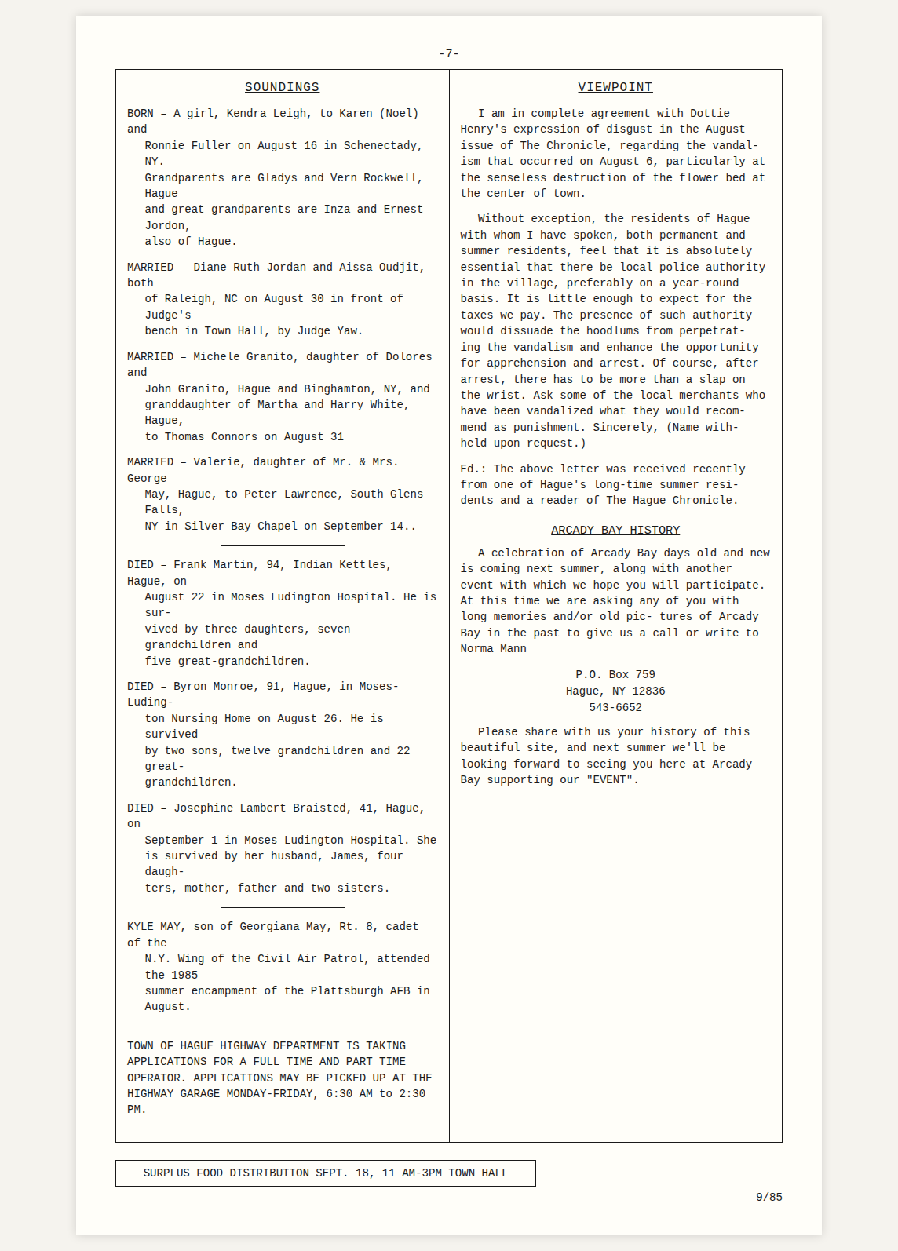-7-
SOUNDINGS
BORN – A girl, Kendra Leigh, to Karen (Noel) and Ronnie Fuller on August 16 in Schenectady, NY. Grandparents are Gladys and Vern Rockwell, Hague and great grandparents are Inza and Ernest Jordon, also of Hague.
MARRIED – Diane Ruth Jordan and Aissa Oudjit, both of Raleigh, NC on August 30 in front of Judge's bench in Town Hall, by Judge Yaw.
MARRIED – Michele Granito, daughter of Dolores and John Granito, Hague and Binghamton, NY, and granddaughter of Martha and Harry White, Hague, to Thomas Connors on August 31
MARRIED – Valerie, daughter of Mr. & Mrs. George May, Hague, to Peter Lawrence, South Glens Falls, NY in Silver Bay Chapel on September 14..
DIED – Frank Martin, 94, Indian Kettles, Hague, on August 22 in Moses Ludington Hospital. He is sur- vived by three daughters, seven grandchildren and five great-grandchildren.
DIED – Byron Monroe, 91, Hague, in Moses-Luding- ton Nursing Home on August 26. He is survived by two sons, twelve grandchildren and 22 great- grandchildren.
DIED – Josephine Lambert Braisted, 41, Hague, on September 1 in Moses Ludington Hospital. She is survived by her husband, James, four daugh- ters, mother, father and two sisters.
KYLE MAY, son of Georgiana May, Rt. 8, cadet of the N.Y. Wing of the Civil Air Patrol, attended the 1985 summer encampment of the Plattsburgh AFB in August.
TOWN OF HAGUE HIGHWAY DEPARTMENT IS TAKING APPLICATIONS FOR A FULL TIME AND PART TIME OPERATOR. APPLICATIONS MAY BE PICKED UP AT THE HIGHWAY GARAGE MONDAY-FRIDAY, 6:30 AM to 2:30 PM.
VIEWPOINT
I am in complete agreement with Dottie Henry's expression of disgust in the August issue of The Chronicle, regarding the vandal- ism that occurred on August 6, particularly at the senseless destruction of the flower bed at the center of town.
Without exception, the residents of Hague with whom I have spoken, both permanent and summer residents, feel that it is absolutely essential that there be local police authority in the village, preferably on a year-round basis. It is little enough to expect for the taxes we pay. The presence of such authority would dissuade the hoodlums from perpetrat- ing the vandalism and enhance the opportunity for apprehension and arrest. Of course, after arrest, there has to be more than a slap on the wrist. Ask some of the local merchants who have been vandalized what they would recom- mend as punishment. Sincerely, (Name with- held upon request.)
Ed.: The above letter was received recently from one of Hague's long-time summer resi- dents and a reader of The Hague Chronicle.
ARCADY BAY HISTORY
A celebration of Arcady Bay days old and new is coming next summer, along with another event with which we hope you will participate. At this time we are asking any of you with long memories and/or old pic- tures of Arcady Bay in the past to give us a call or write to Norma Mann
P.O. Box 759
Hague, NY 12836
543-6652
Please share with us your history of this beautiful site, and next summer we'll be looking forward to seeing you here at Arcady Bay supporting our "EVENT".
SURPLUS FOOD DISTRIBUTION SEPT. 18, 11 AM-3PM TOWN HALL
9/85